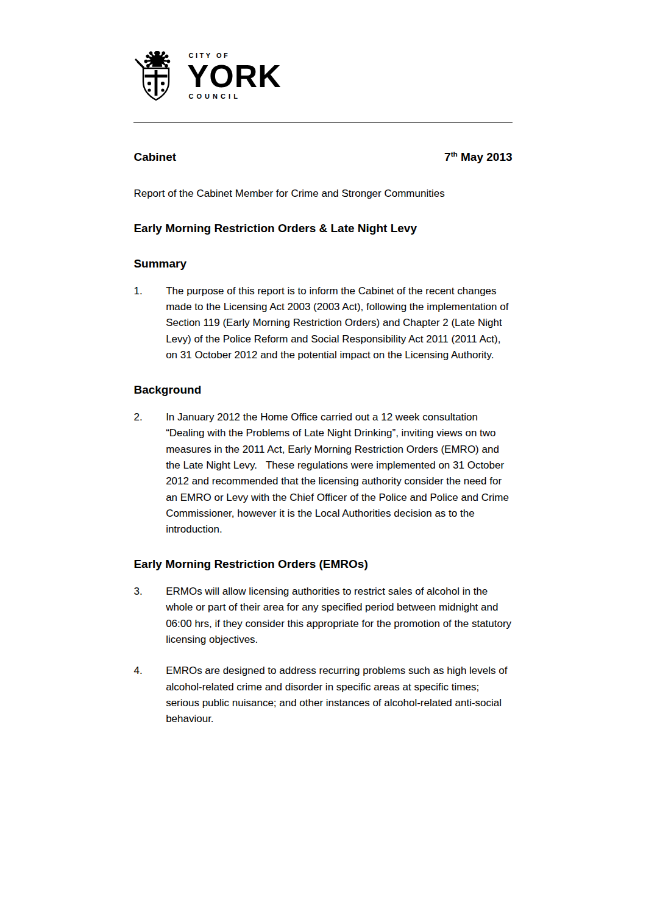CITY OF
YORK
COUNCIL
Cabinet 7th May 2013
Report of the Cabinet Member for Crime and Stronger Communities
Early Morning Restriction Orders & Late Night Levy
Summary
1. The purpose of this report is to inform the Cabinet of the recent changes made to the Licensing Act 2003 (2003 Act), following the implementation of Section 119 (Early Morning Restriction Orders) and Chapter 2 (Late Night Levy) of the Police Reform and Social Responsibility Act 2011 (2011 Act), on 31 October 2012 and the potential impact on the Licensing Authority.
Background
2. In January 2012 the Home Office carried out a 12 week consultation “Dealing with the Problems of Late Night Drinking”, inviting views on two measures in the 2011 Act, Early Morning Restriction Orders (EMRO) and the Late Night Levy. These regulations were implemented on 31 October 2012 and recommended that the licensing authority consider the need for an EMRO or Levy with the Chief Officer of the Police and Police and Crime Commissioner, however it is the Local Authorities decision as to the introduction.
Early Morning Restriction Orders (EMROs)
3. ERMOs will allow licensing authorities to restrict sales of alcohol in the whole or part of their area for any specified period between midnight and 06:00 hrs, if they consider this appropriate for the promotion of the statutory licensing objectives.
4. EMROs are designed to address recurring problems such as high levels of alcohol-related crime and disorder in specific areas at specific times; serious public nuisance; and other instances of alcohol-related anti-social behaviour.